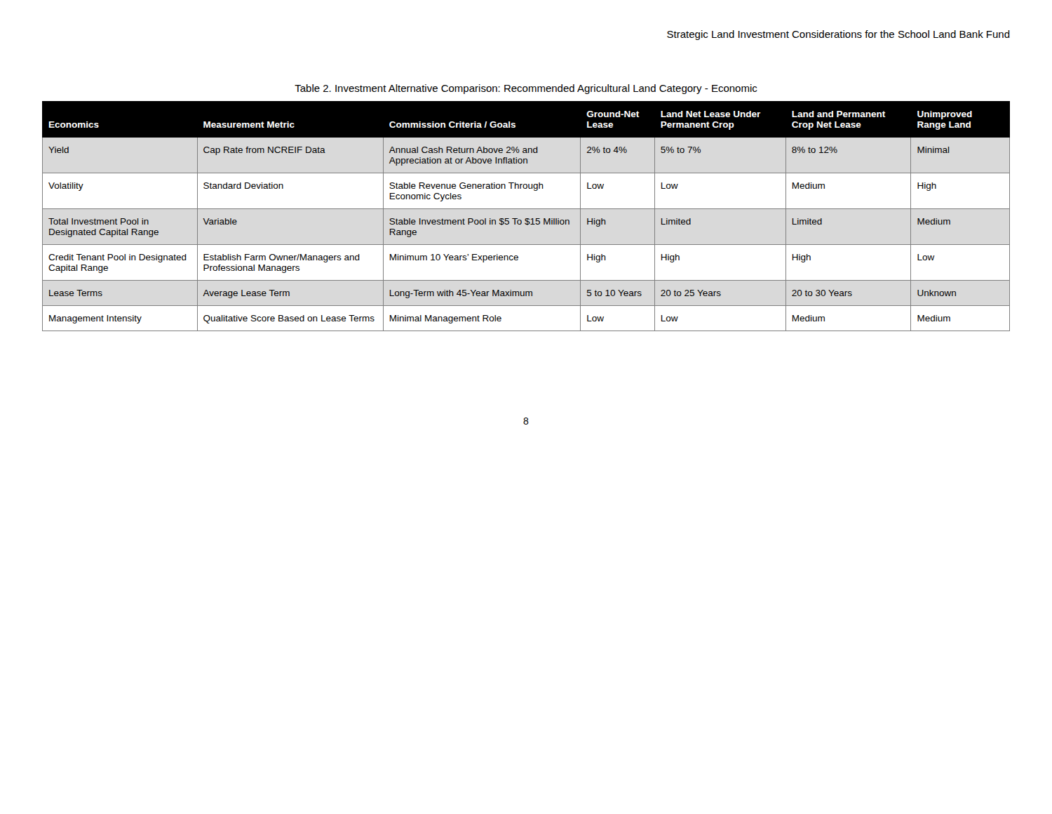Strategic Land Investment Considerations for the School Land Bank Fund
Table 2. Investment Alternative Comparison: Recommended Agricultural Land Category - Economic
| Economics | Measurement Metric | Commission Criteria / Goals | Ground-Net Lease | Land Net Lease Under Permanent Crop | Land and Permanent Crop Net Lease | Unimproved Range Land |
| --- | --- | --- | --- | --- | --- | --- |
| Yield | Cap Rate from NCREIF Data | Annual Cash Return Above 2% and Appreciation at or Above Inflation | 2% to 4% | 5% to 7% | 8% to 12% | Minimal |
| Volatility | Standard Deviation | Stable Revenue Generation Through Economic Cycles | Low | Low | Medium | High |
| Total Investment Pool in Designated Capital Range | Variable | Stable Investment Pool in $5 To $15 Million Range | High | Limited | Limited | Medium |
| Credit Tenant Pool in Designated Capital Range | Establish Farm Owner/Managers and Professional Managers | Minimum 10 Years’ Experience | High | High | High | Low |
| Lease Terms | Average Lease Term | Long-Term with 45-Year Maximum | 5 to 10 Years | 20 to 25 Years | 20 to 30 Years | Unknown |
| Management Intensity | Qualitative Score Based on Lease Terms | Minimal Management Role | Low | Low | Medium | Medium |
8